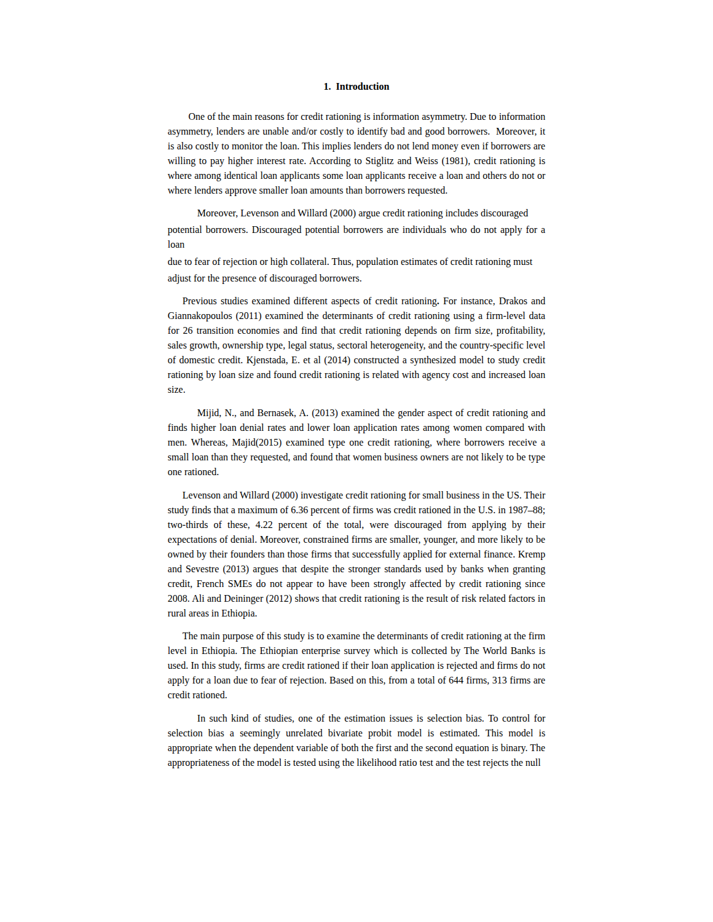1. Introduction
One of the main reasons for credit rationing is information asymmetry. Due to information asymmetry, lenders are unable and/or costly to identify bad and good borrowers. Moreover, it is also costly to monitor the loan. This implies lenders do not lend money even if borrowers are willing to pay higher interest rate. According to Stiglitz and Weiss (1981), credit rationing is where among identical loan applicants some loan applicants receive a loan and others do not or where lenders approve smaller loan amounts than borrowers requested.
Moreover, Levenson and Willard (2000) argue credit rationing includes discouraged
potential borrowers. Discouraged potential borrowers are individuals who do not apply for a loan
due to fear of rejection or high collateral. Thus, population estimates of credit rationing must
adjust for the presence of discouraged borrowers.
Previous studies examined different aspects of credit rationing. For instance, Drakos and Giannakopoulos (2011) examined the determinants of credit rationing using a firm-level data for 26 transition economies and find that credit rationing depends on firm size, profitability, sales growth, ownership type, legal status, sectoral heterogeneity, and the country-specific level of domestic credit. Kjenstada, E. et al (2014) constructed a synthesized model to study credit rationing by loan size and found credit rationing is related with agency cost and increased loan size.
Mijid, N., and Bernasek, A. (2013) examined the gender aspect of credit rationing and finds higher loan denial rates and lower loan application rates among women compared with men. Whereas, Majid(2015) examined type one credit rationing, where borrowers receive a small loan than they requested, and found that women business owners are not likely to be type one rationed.
Levenson and Willard (2000) investigate credit rationing for small business in the US. Their study finds that a maximum of 6.36 percent of firms was credit rationed in the U.S. in 1987–88; two-thirds of these, 4.22 percent of the total, were discouraged from applying by their expectations of denial. Moreover, constrained firms are smaller, younger, and more likely to be owned by their founders than those firms that successfully applied for external finance. Kremp and Sevestre (2013) argues that despite the stronger standards used by banks when granting credit, French SMEs do not appear to have been strongly affected by credit rationing since 2008. Ali and Deininger (2012) shows that credit rationing is the result of risk related factors in rural areas in Ethiopia.
The main purpose of this study is to examine the determinants of credit rationing at the firm level in Ethiopia. The Ethiopian enterprise survey which is collected by The World Banks is used. In this study, firms are credit rationed if their loan application is rejected and firms do not apply for a loan due to fear of rejection. Based on this, from a total of 644 firms, 313 firms are credit rationed.
In such kind of studies, one of the estimation issues is selection bias. To control for selection bias a seemingly unrelated bivariate probit model is estimated. This model is appropriate when the dependent variable of both the first and the second equation is binary. The appropriateness of the model is tested using the likelihood ratio test and the test rejects the null